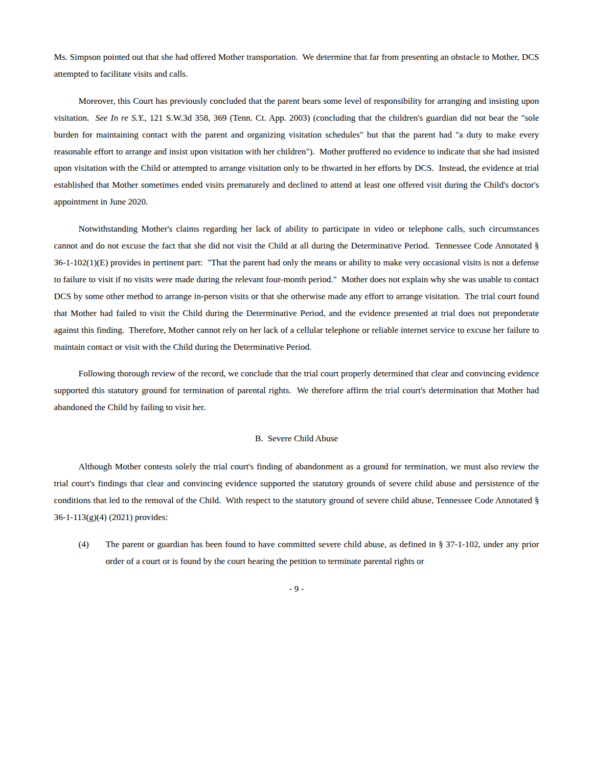Ms. Simpson pointed out that she had offered Mother transportation. We determine that far from presenting an obstacle to Mother, DCS attempted to facilitate visits and calls.
Moreover, this Court has previously concluded that the parent bears some level of responsibility for arranging and insisting upon visitation. See In re S.Y., 121 S.W.3d 358, 369 (Tenn. Ct. App. 2003) (concluding that the children's guardian did not bear the "sole burden for maintaining contact with the parent and organizing visitation schedules" but that the parent had "a duty to make every reasonable effort to arrange and insist upon visitation with her children"). Mother proffered no evidence to indicate that she had insisted upon visitation with the Child or attempted to arrange visitation only to be thwarted in her efforts by DCS. Instead, the evidence at trial established that Mother sometimes ended visits prematurely and declined to attend at least one offered visit during the Child's doctor's appointment in June 2020.
Notwithstanding Mother's claims regarding her lack of ability to participate in video or telephone calls, such circumstances cannot and do not excuse the fact that she did not visit the Child at all during the Determinative Period. Tennessee Code Annotated § 36-1-102(1)(E) provides in pertinent part: "That the parent had only the means or ability to make very occasional visits is not a defense to failure to visit if no visits were made during the relevant four-month period." Mother does not explain why she was unable to contact DCS by some other method to arrange in-person visits or that she otherwise made any effort to arrange visitation. The trial court found that Mother had failed to visit the Child during the Determinative Period, and the evidence presented at trial does not preponderate against this finding. Therefore, Mother cannot rely on her lack of a cellular telephone or reliable internet service to excuse her failure to maintain contact or visit with the Child during the Determinative Period.
Following thorough review of the record, we conclude that the trial court properly determined that clear and convincing evidence supported this statutory ground for termination of parental rights. We therefore affirm the trial court's determination that Mother had abandoned the Child by failing to visit her.
B. Severe Child Abuse
Although Mother contests solely the trial court's finding of abandonment as a ground for termination, we must also review the trial court's findings that clear and convincing evidence supported the statutory grounds of severe child abuse and persistence of the conditions that led to the removal of the Child. With respect to the statutory ground of severe child abuse, Tennessee Code Annotated § 36-1-113(g)(4) (2021) provides:
(4)
The parent or guardian has been found to have committed severe child abuse, as defined in § 37-1-102, under any prior order of a court or is found by the court hearing the petition to terminate parental rights or
- 9 -